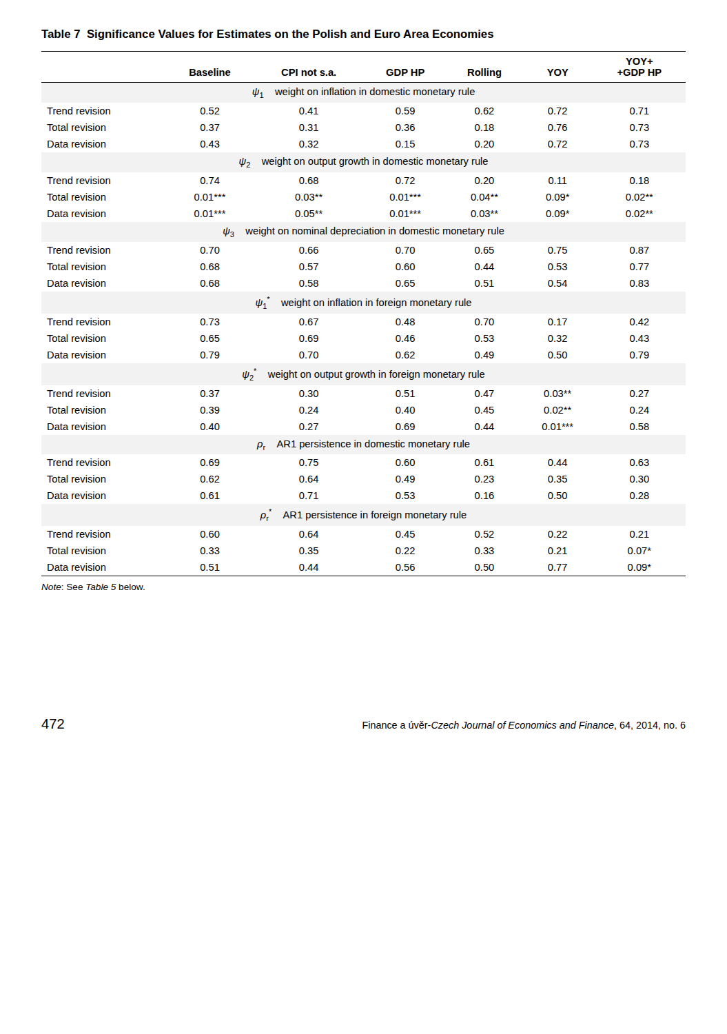Table 7 Significance Values for Estimates on the Polish and Euro Area Economies
| | Baseline | CPI not s.a. | GDP HP | Rolling | YOY | YOY+ +GDP HP |
| --- | --- | --- | --- | --- | --- | --- |
| ψ 1 weight on inflation in domestic monetary rule |
| Trend revision | 0.52 | 0.41 | 0.59 | 0.62 | 0.72 | 0.71 |
| Total revision | 0.37 | 0.31 | 0.36 | 0.18 | 0.76 | 0.73 |
| Data revision | 0.43 | 0.32 | 0.15 | 0.20 | 0.72 | 0.73 |
| ψ 2 weight on output growth in domestic monetary rule |
| Trend revision | 0.74 | 0.68 | 0.72 | 0.20 | 0.11 | 0.18 |
| Total revision | 0.01*** | 0.03** | 0.01*** | 0.04** | 0.09* | 0.02** |
| Data revision | 0.01*** | 0.05** | 0.01*** | 0.03** | 0.09* | 0.02** |
| ψ 3 weight on nominal depreciation in domestic monetary rule |
| Trend revision | 0.70 | 0.66 | 0.70 | 0.65 | 0.75 | 0.87 |
| Total revision | 0.68 | 0.57 | 0.60 | 0.44 | 0.53 | 0.77 |
| Data revision | 0.68 | 0.58 | 0.65 | 0.51 | 0.54 | 0.83 |
| ψ 1 * weight on inflation in foreign monetary rule |
| Trend revision | 0.73 | 0.67 | 0.48 | 0.70 | 0.17 | 0.42 |
| Total revision | 0.65 | 0.69 | 0.46 | 0.53 | 0.32 | 0.43 |
| Data revision | 0.79 | 0.70 | 0.62 | 0.49 | 0.50 | 0.79 |
| ψ 2 * weight on output growth in foreign monetary rule |
| Trend revision | 0.37 | 0.30 | 0.51 | 0.47 | 0.03** | 0.27 |
| Total revision | 0.39 | 0.24 | 0.40 | 0.45 | 0.02** | 0.24 |
| Data revision | 0.40 | 0.27 | 0.69 | 0.44 | 0.01*** | 0.58 |
| ρ r AR1 persistence in domestic monetary rule |
| Trend revision | 0.69 | 0.75 | 0.60 | 0.61 | 0.44 | 0.63 |
| Total revision | 0.62 | 0.64 | 0.49 | 0.23 | 0.35 | 0.30 |
| Data revision | 0.61 | 0.71 | 0.53 | 0.16 | 0.50 | 0.28 |
| ρ r * AR1 persistence in foreign monetary rule |
| Trend revision | 0.60 | 0.64 | 0.45 | 0.52 | 0.22 | 0.21 |
| Total revision | 0.33 | 0.35 | 0.22 | 0.33 | 0.21 | 0.07* |
| Data revision | 0.51 | 0.44 | 0.56 | 0.50 | 0.77 | 0.09* |
Note: See Table 5 below.
472 Finance a úvěr-Czech Journal of Economics and Finance, 64, 2014, no. 6